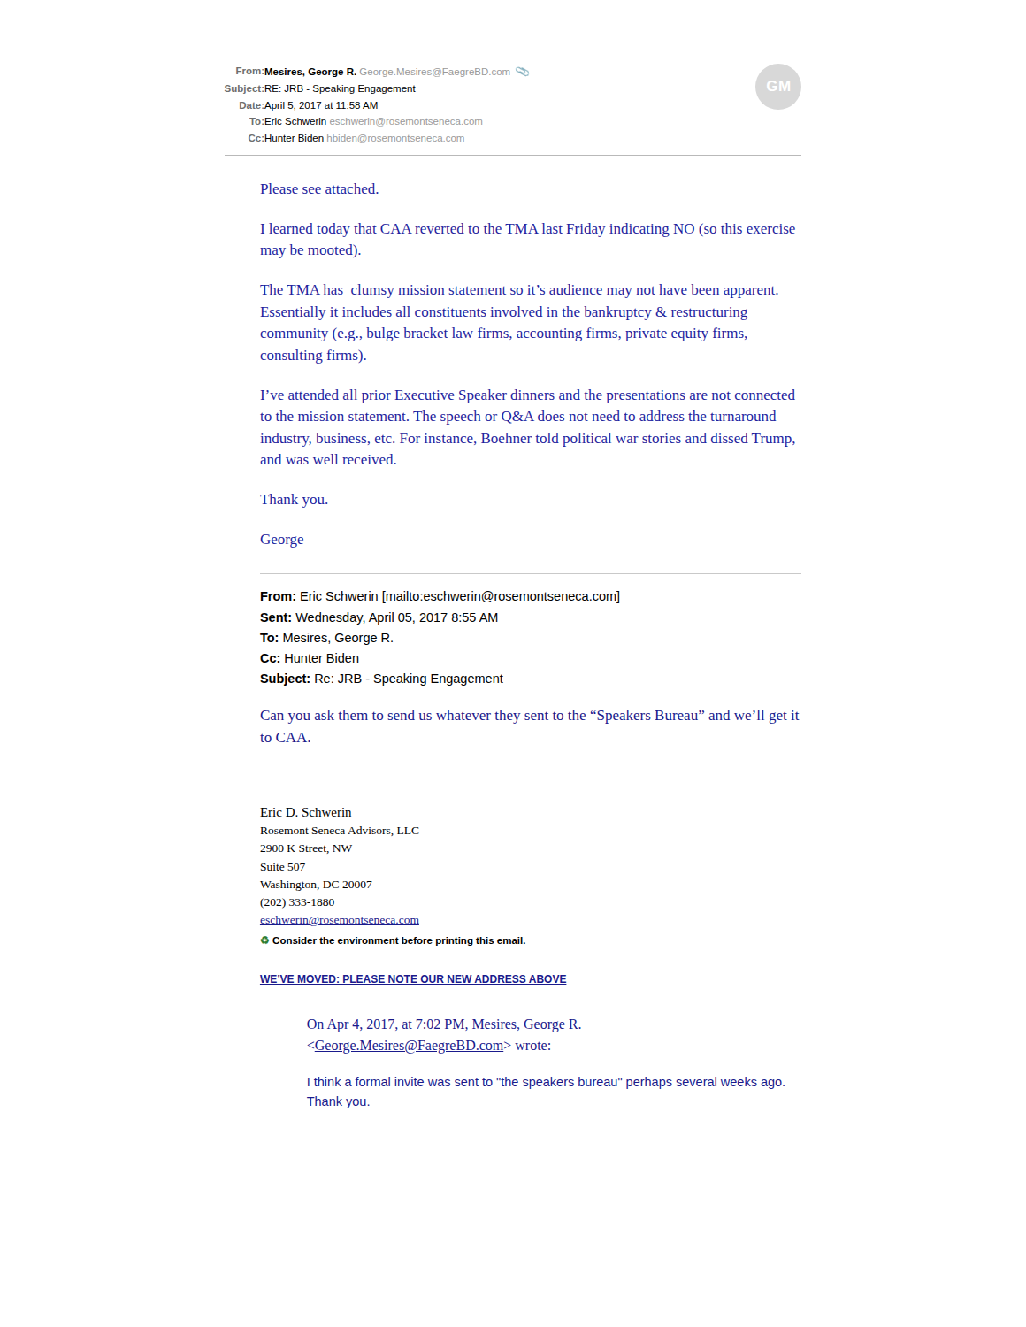GM
| From: | Mesires, George R. George.Mesires@FaegreBD.com 📎 |
| Subject: | RE: JRB - Speaking Engagement |
| Date: | April 5, 2017 at 11:58 AM |
| To: | Eric Schwerin eschwerin@rosemontseneca.com |
| Cc: | Hunter Biden hbiden@rosemontseneca.com |
Please see attached.
I learned today that CAA reverted to the TMA last Friday indicating NO (so this exercise may be mooted).
The TMA has clumsy mission statement so it’s audience may not have been apparent. Essentially it includes all constituents involved in the bankruptcy & restructuring community (e.g., bulge bracket law firms, accounting firms, private equity firms, consulting firms).
I’ve attended all prior Executive Speaker dinners and the presentations are not connected to the mission statement. The speech or Q&A does not need to address the turnaround industry, business, etc. For instance, Boehner told political war stories and dissed Trump, and was well received.
Thank you.
George
From: Eric Schwerin [mailto:eschwerin@rosemontseneca.com]
Sent: Wednesday, April 05, 2017 8:55 AM
To: Mesires, George R.
Cc: Hunter Biden
Subject: Re: JRB - Speaking Engagement
Can you ask them to send us whatever they sent to the “Speakers Bureau” and we’ll get it to CAA.
Eric D. Schwerin
Rosemont Seneca Advisors, LLC
2900 K Street, NW
Suite 507
Washington, DC 20007
(202) 333-1880
eschwerin@rosemontseneca.com
♻ Consider the environment before printing this email.
WE’VE MOVED: PLEASE NOTE OUR NEW ADDRESS ABOVE
On Apr 4, 2017, at 7:02 PM, Mesires, George R.
<George.Mesires@FaegreBD.com> wrote:
I think a formal invite was sent to "the speakers bureau" perhaps several weeks ago. Thank you.